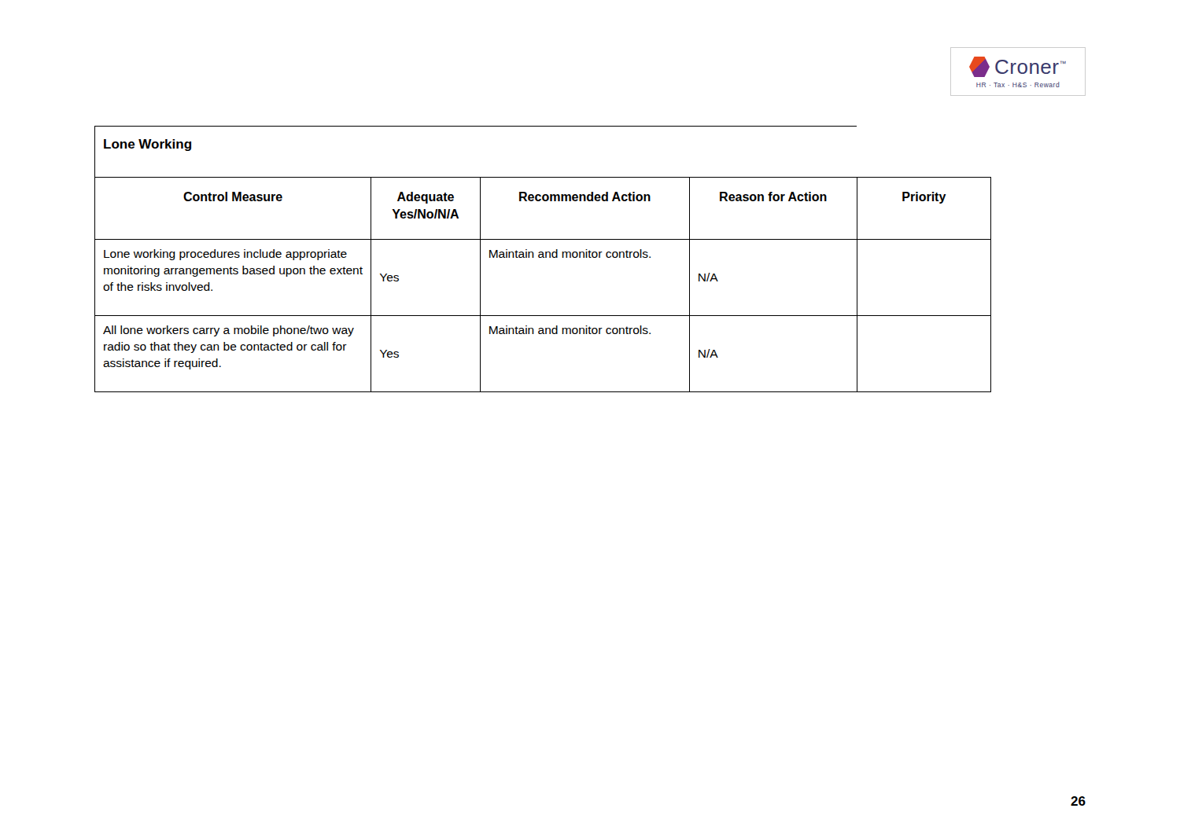Croner™
HR · Tax · H&S · Reward
| Lone Working | |
| Control Measure | Adequate Yes/No/N/A | Recommended Action | Reason for Action | Priority |
| Lone working procedures include appropriate monitoring arrangements based upon the extent of the risks involved. | Yes | Maintain and monitor controls. | N/A | |
| All lone workers carry a mobile phone/two way radio so that they can be contacted or call for assistance if required. | Yes | Maintain and monitor controls. | N/A | |
26